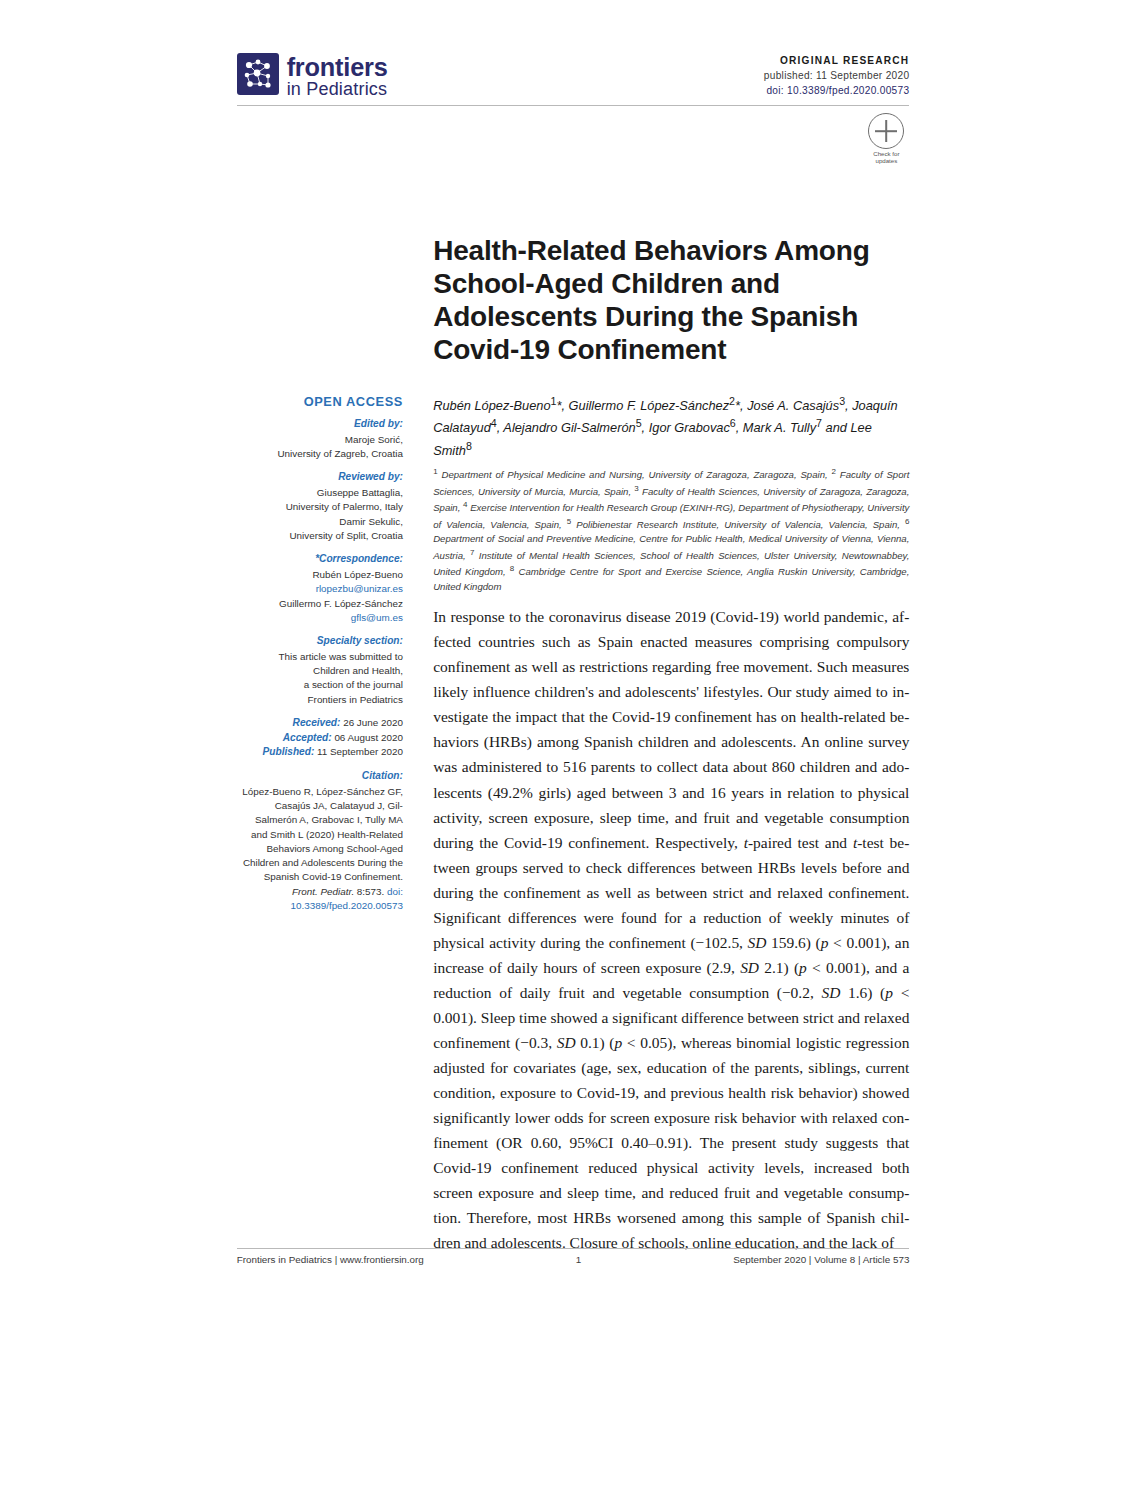frontiers
in Pediatrics
ORIGINAL RESEARCH
published: 11 September 2020
doi: 10.3389/fped.2020.00573
Check for
updates
Health-Related Behaviors Among School-Aged Children and Adolescents During the Spanish Covid-19 Confinement
OPEN ACCESS
Edited by:
Maroje Sorić,
University of Zagreb, Croatia
Reviewed by:
Giuseppe Battaglia,
University of Palermo, Italy
Damir Sekulic,
University of Split, Croatia
*Correspondence:
Rubén López-Bueno
rlopezbu@unizar.es
Guillermo F. López-Sánchez
gfls@um.es
Specialty section:
This article was submitted to
Children and Health,
a section of the journal
Frontiers in Pediatrics
Received: 26 June 2020
Accepted: 06 August 2020
Published: 11 September 2020
Citation:
López-Bueno R, López-Sánchez GF, Casajús JA, Calatayud J, Gil-Salmerón A, Grabovac I, Tully MA and Smith L (2020) Health-Related Behaviors Among School-Aged Children and Adolescents During the Spanish Covid-19 Confinement. Front. Pediatr. 8:573. doi: 10.3389/fped.2020.00573
Rubén López-Bueno1*, Guillermo F. López-Sánchez2*, José A. Casajús3, Joaquín Calatayud4, Alejandro Gil-Salmerón5, Igor Grabovac6, Mark A. Tully7 and Lee Smith8
1 Department of Physical Medicine and Nursing, University of Zaragoza, Zaragoza, Spain, 2 Faculty of Sport Sciences, University of Murcia, Murcia, Spain, 3 Faculty of Health Sciences, University of Zaragoza, Zaragoza, Spain, 4 Exercise Intervention for Health Research Group (EXINH-RG), Department of Physiotherapy, University of Valencia, Valencia, Spain, 5 Polibienestar Research Institute, University of Valencia, Valencia, Spain, 6 Department of Social and Preventive Medicine, Centre for Public Health, Medical University of Vienna, Vienna, Austria, 7 Institute of Mental Health Sciences, School of Health Sciences, Ulster University, Newtownabbey, United Kingdom, 8 Cambridge Centre for Sport and Exercise Science, Anglia Ruskin University, Cambridge, United Kingdom
In response to the coronavirus disease 2019 (Covid-19) world pandemic, affected countries such as Spain enacted measures comprising compulsory confinement as well as restrictions regarding free movement. Such measures likely influence children's and adolescents' lifestyles. Our study aimed to investigate the impact that the Covid-19 confinement has on health-related behaviors (HRBs) among Spanish children and adolescents. An online survey was administered to 516 parents to collect data about 860 children and adolescents (49.2% girls) aged between 3 and 16 years in relation to physical activity, screen exposure, sleep time, and fruit and vegetable consumption during the Covid-19 confinement. Respectively, t-paired test and t-test between groups served to check differences between HRBs levels before and during the confinement as well as between strict and relaxed confinement. Significant differences were found for a reduction of weekly minutes of physical activity during the confinement (−102.5, SD 159.6) (p < 0.001), an increase of daily hours of screen exposure (2.9, SD 2.1) (p < 0.001), and a reduction of daily fruit and vegetable consumption (−0.2, SD 1.6) (p < 0.001). Sleep time showed a significant difference between strict and relaxed confinement (−0.3, SD 0.1) (p < 0.05), whereas binomial logistic regression adjusted for covariates (age, sex, education of the parents, siblings, current condition, exposure to Covid-19, and previous health risk behavior) showed significantly lower odds for screen exposure risk behavior with relaxed confinement (OR 0.60, 95%CI 0.40–0.91). The present study suggests that Covid-19 confinement reduced physical activity levels, increased both screen exposure and sleep time, and reduced fruit and vegetable consumption. Therefore, most HRBs worsened among this sample of Spanish children and adolescents. Closure of schools, online education, and the lack of
Frontiers in Pediatrics | www.frontiersin.org
1
September 2020 | Volume 8 | Article 573